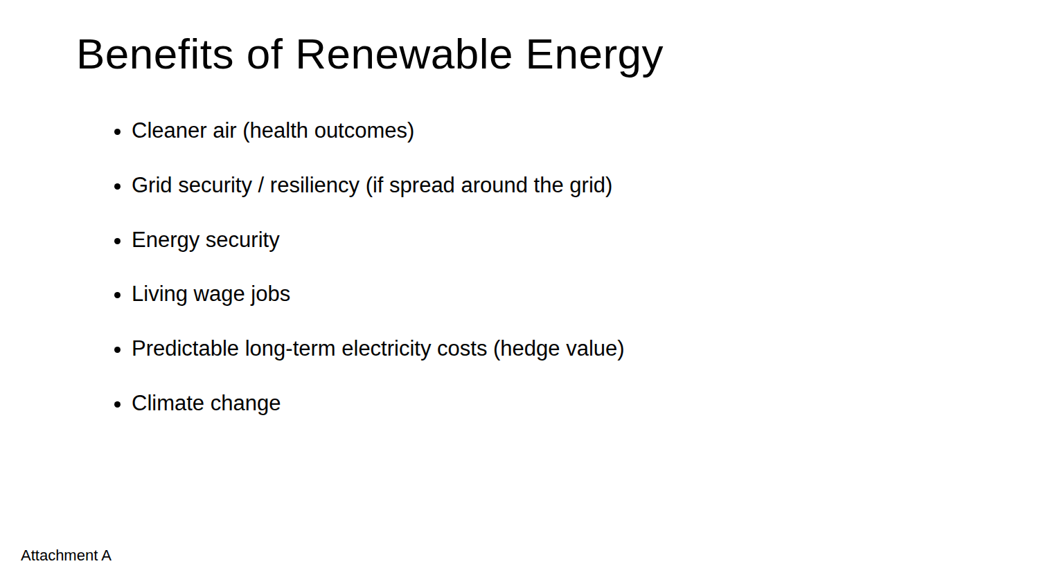Benefits of Renewable Energy
Cleaner air (health outcomes)
Grid security / resiliency (if spread around the grid)
Energy security
Living wage jobs
Predictable long-term electricity costs (hedge value)
Climate change
Attachment A